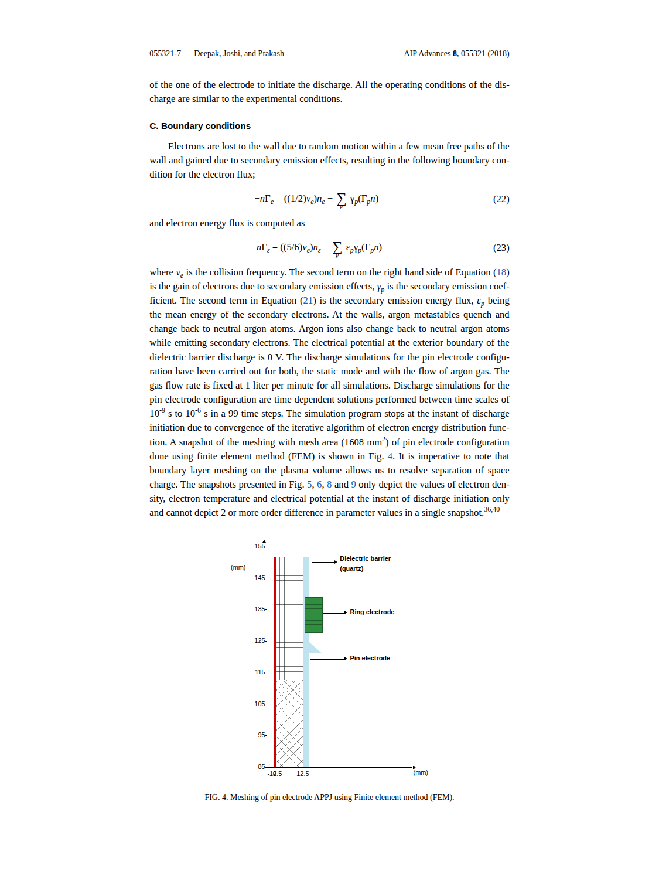055321-7 Deepak, Joshi, and Prakash
AIP Advances 8, 055321 (2018)
of the one of the electrode to initiate the discharge. All the operating conditions of the discharge are similar to the experimental conditions.
C. Boundary conditions
Electrons are lost to the wall due to random motion within a few mean free paths of the wall and gained due to secondary emission effects, resulting in the following boundary condition for the electron flux;
−n Γe = ((1/2)ve)ne − ∑p γp(Γpn)
(22)
and electron energy flux is computed as
−n Γε = ((5/6)ve)nε − ∑p εpγp(Γpn)
(23)
where ve is the collision frequency. The second term on the right hand side of Equation (18) is the gain of electrons due to secondary emission effects, γp is the secondary emission coefficient. The second term in Equation (21) is the secondary emission energy flux, εp being the mean energy of the secondary electrons. At the walls, argon metastables quench and change back to neutral argon atoms. Argon ions also change back to neutral argon atoms while emitting secondary electrons. The electrical potential at the exterior boundary of the dielectric barrier discharge is 0 V. The discharge simulations for the pin electrode configuration have been carried out for both, the static mode and with the flow of argon gas. The gas flow rate is fixed at 1 liter per minute for all simulations. Discharge simulations for the pin electrode configuration are time dependent solutions performed between time scales of 10-9 s to 10-6 s in a 99 time steps. The simulation program stops at the instant of discharge initiation due to convergence of the iterative algorithm of electron energy distribution function. A snapshot of the meshing with mesh area (1608 mm2) of pin electrode configuration done using finite element method (FEM) is shown in Fig. 4. It is imperative to note that boundary layer meshing on the plasma volume allows us to resolve separation of space charge. The snapshots presented in Fig. 5, 6, 8 and 9 only depict the values of electron density, electron temperature and electrical potential at the instant of discharge initiation only and cannot depict 2 or more order difference in parameter values in a single snapshot.36,40
(mm)
155
145
135
125
115
105
95
85
Dielectric barrier
(quartz)
Ring electrode
Pin electrode
-12.5
0
12.5
(mm)
FIG. 4. Meshing of pin electrode APPJ using Finite element method (FEM).